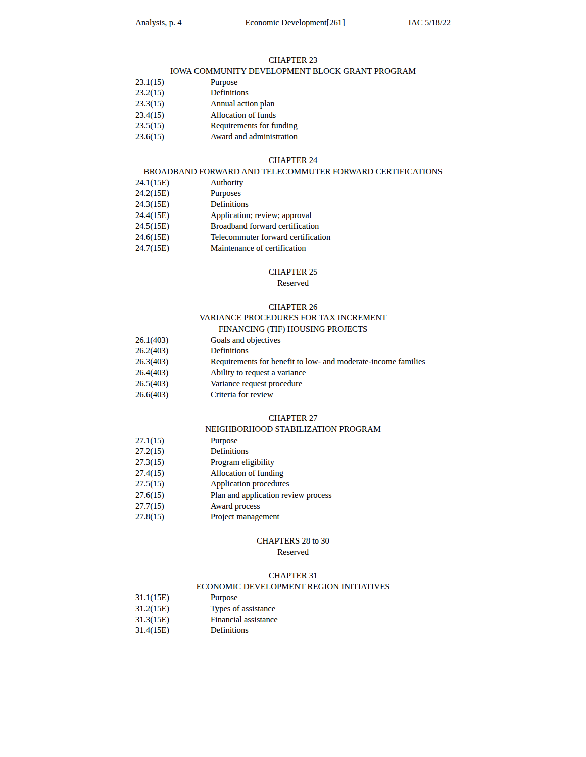Analysis, p. 4 Economic Development[261] IAC 5/18/22
CHAPTER 23
Iowa Community Development Block Grant Program
| 23.1(15) | Purpose |
| 23.2(15) | Definitions |
| 23.3(15) | Annual action plan |
| 23.4(15) | Allocation of funds |
| 23.5(15) | Requirements for funding |
| 23.6(15) | Award and administration |
CHAPTER 24
Broadband Forward and Telecommuter Forward Certifications
| 24.1(15E) | Authority |
| 24.2(15E) | Purposes |
| 24.3(15E) | Definitions |
| 24.4(15E) | Application; review; approval |
| 24.5(15E) | Broadband forward certification |
| 24.6(15E) | Telecommuter forward certification |
| 24.7(15E) | Maintenance of certification |
CHAPTER 25
Reserved
CHAPTER 26
Variance Procedures for Tax Increment
Financing (TIF) Housing Projects
| 26.1(403) | Goals and objectives |
| 26.2(403) | Definitions |
| 26.3(403) | Requirements for benefit to low- and moderate-income families |
| 26.4(403) | Ability to request a variance |
| 26.5(403) | Variance request procedure |
| 26.6(403) | Criteria for review |
CHAPTER 27
Neighborhood Stabilization Program
| 27.1(15) | Purpose |
| 27.2(15) | Definitions |
| 27.3(15) | Program eligibility |
| 27.4(15) | Allocation of funding |
| 27.5(15) | Application procedures |
| 27.6(15) | Plan and application review process |
| 27.7(15) | Award process |
| 27.8(15) | Project management |
CHAPTERS 28 to 30
Reserved
CHAPTER 31
Economic Development Region Initiatives
| 31.1(15E) | Purpose |
| 31.2(15E) | Types of assistance |
| 31.3(15E) | Financial assistance |
| 31.4(15E) | Definitions |